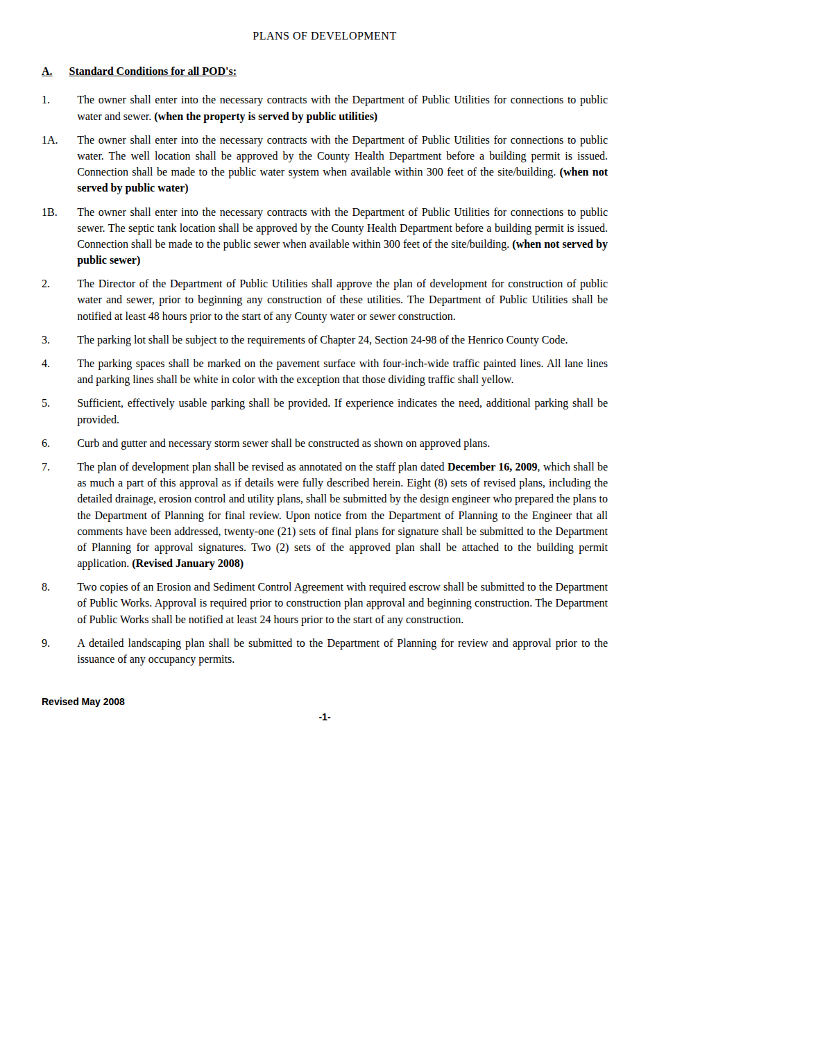PLANS OF DEVELOPMENT
A. Standard Conditions for all POD's:
1. The owner shall enter into the necessary contracts with the Department of Public Utilities for connections to public water and sewer. (when the property is served by public utilities)
1A. The owner shall enter into the necessary contracts with the Department of Public Utilities for connections to public water. The well location shall be approved by the County Health Department before a building permit is issued. Connection shall be made to the public water system when available within 300 feet of the site/building. (when not served by public water)
1B. The owner shall enter into the necessary contracts with the Department of Public Utilities for connections to public sewer. The septic tank location shall be approved by the County Health Department before a building permit is issued. Connection shall be made to the public sewer when available within 300 feet of the site/building. (when not served by public sewer)
2. The Director of the Department of Public Utilities shall approve the plan of development for construction of public water and sewer, prior to beginning any construction of these utilities. The Department of Public Utilities shall be notified at least 48 hours prior to the start of any County water or sewer construction.
3. The parking lot shall be subject to the requirements of Chapter 24, Section 24-98 of the Henrico County Code.
4. The parking spaces shall be marked on the pavement surface with four-inch-wide traffic painted lines. All lane lines and parking lines shall be white in color with the exception that those dividing traffic shall yellow.
5. Sufficient, effectively usable parking shall be provided. If experience indicates the need, additional parking shall be provided.
6. Curb and gutter and necessary storm sewer shall be constructed as shown on approved plans.
7. The plan of development plan shall be revised as annotated on the staff plan dated December 16, 2009, which shall be as much a part of this approval as if details were fully described herein. Eight (8) sets of revised plans, including the detailed drainage, erosion control and utility plans, shall be submitted by the design engineer who prepared the plans to the Department of Planning for final review. Upon notice from the Department of Planning to the Engineer that all comments have been addressed, twenty-one (21) sets of final plans for signature shall be submitted to the Department of Planning for approval signatures. Two (2) sets of the approved plan shall be attached to the building permit application. (Revised January 2008)
8. Two copies of an Erosion and Sediment Control Agreement with required escrow shall be submitted to the Department of Public Works. Approval is required prior to construction plan approval and beginning construction. The Department of Public Works shall be notified at least 24 hours prior to the start of any construction.
9. A detailed landscaping plan shall be submitted to the Department of Planning for review and approval prior to the issuance of any occupancy permits.
Revised May 2008
-1-